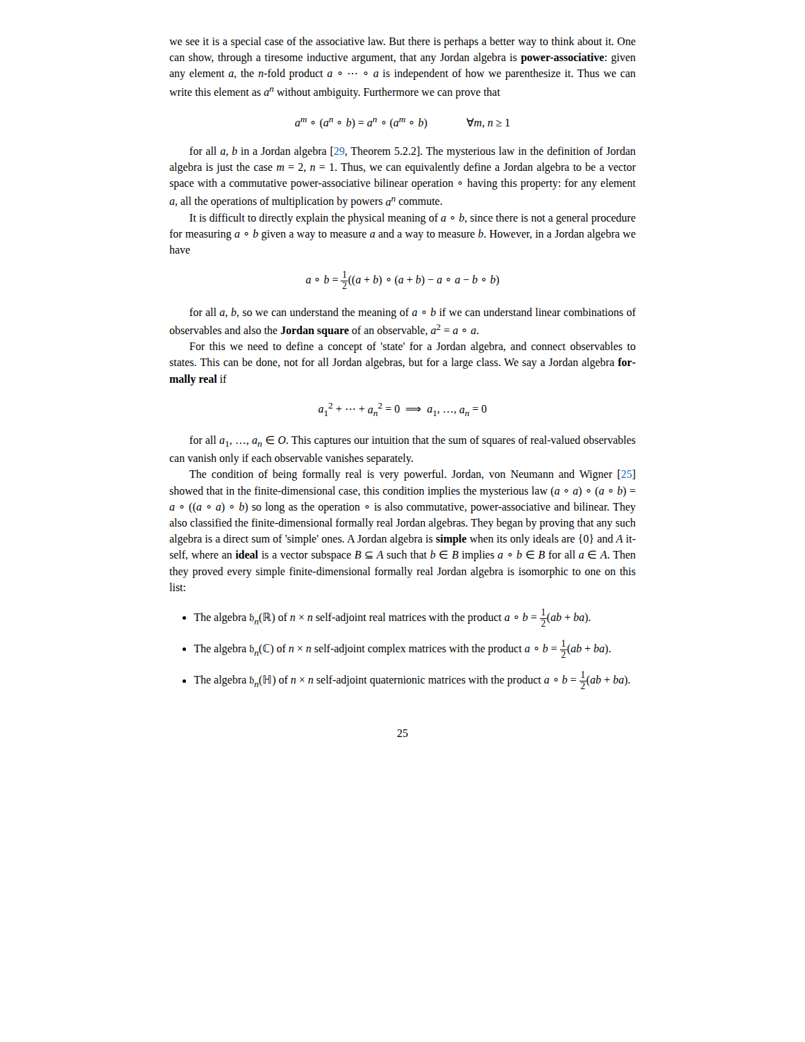we see it is a special case of the associative law. But there is perhaps a better way to think about it. One can show, through a tiresome inductive argument, that any Jordan algebra is power-associative: given any element a, the n-fold product a ∘ ⋯ ∘ a is independent of how we parenthesize it. Thus we can write this element as an without ambiguity. Furthermore we can prove that
am ∘ (an ∘ b) = an ∘ (am ∘ b) ∀m, n ≥ 1
for all a, b in a Jordan algebra [29, Theorem 5.2.2]. The mysterious law in the definition of Jordan algebra is just the case m = 2, n = 1. Thus, we can equivalently define a Jordan algebra to be a vector space with a commutative power-associative bilinear operation ∘ having this property: for any element a, all the operations of multiplication by powers an commute.
It is difficult to directly explain the physical meaning of a ∘ b, since there is not a general procedure for measuring a ∘ b given a way to measure a and a way to measure b. However, in a Jordan algebra we have
a ∘ b = 12((a + b) ∘ (a + b) − a ∘ a − b ∘ b)
for all a, b, so we can understand the meaning of a ∘ b if we can understand linear combinations of observables and also the Jordan square of an observable, a2 = a ∘ a.
For this we need to define a concept of 'state' for a Jordan algebra, and connect observables to states. This can be done, not for all Jordan algebras, but for a large class. We say a Jordan algebra formally real if
a12 + ⋯ + an2 = 0 ⟹ a1, …, an = 0
for all a1, …, an ∈ O. This captures our intuition that the sum of squares of real-valued observables can vanish only if each observable vanishes separately.
The condition of being formally real is very powerful. Jordan, von Neumann and Wigner [25] showed that in the finite-dimensional case, this condition implies the mysterious law (a ∘ a) ∘ (a ∘ b) = a ∘ ((a ∘ a) ∘ b) so long as the operation ∘ is also commutative, power-associative and bilinear. They also classified the finite-dimensional formally real Jordan algebras. They began by proving that any such algebra is a direct sum of 'simple' ones. A Jordan algebra is simple when its only ideals are {0} and A itself, where an ideal is a vector subspace B ⊆ A such that b ∈ B implies a ∘ b ∈ B for all a ∈ A. Then they proved every simple finite-dimensional formally real Jordan algebra is isomorphic to one on this list:
The algebra 𝔥n(ℝ) of n × n self-adjoint real matrices with the product a ∘ b = 12(ab + ba).
The algebra 𝔥n(ℂ) of n × n self-adjoint complex matrices with the product a ∘ b = 12(ab + ba).
The algebra 𝔥n(ℍ) of n × n self-adjoint quaternionic matrices with the product a ∘ b = 12(ab + ba).
25